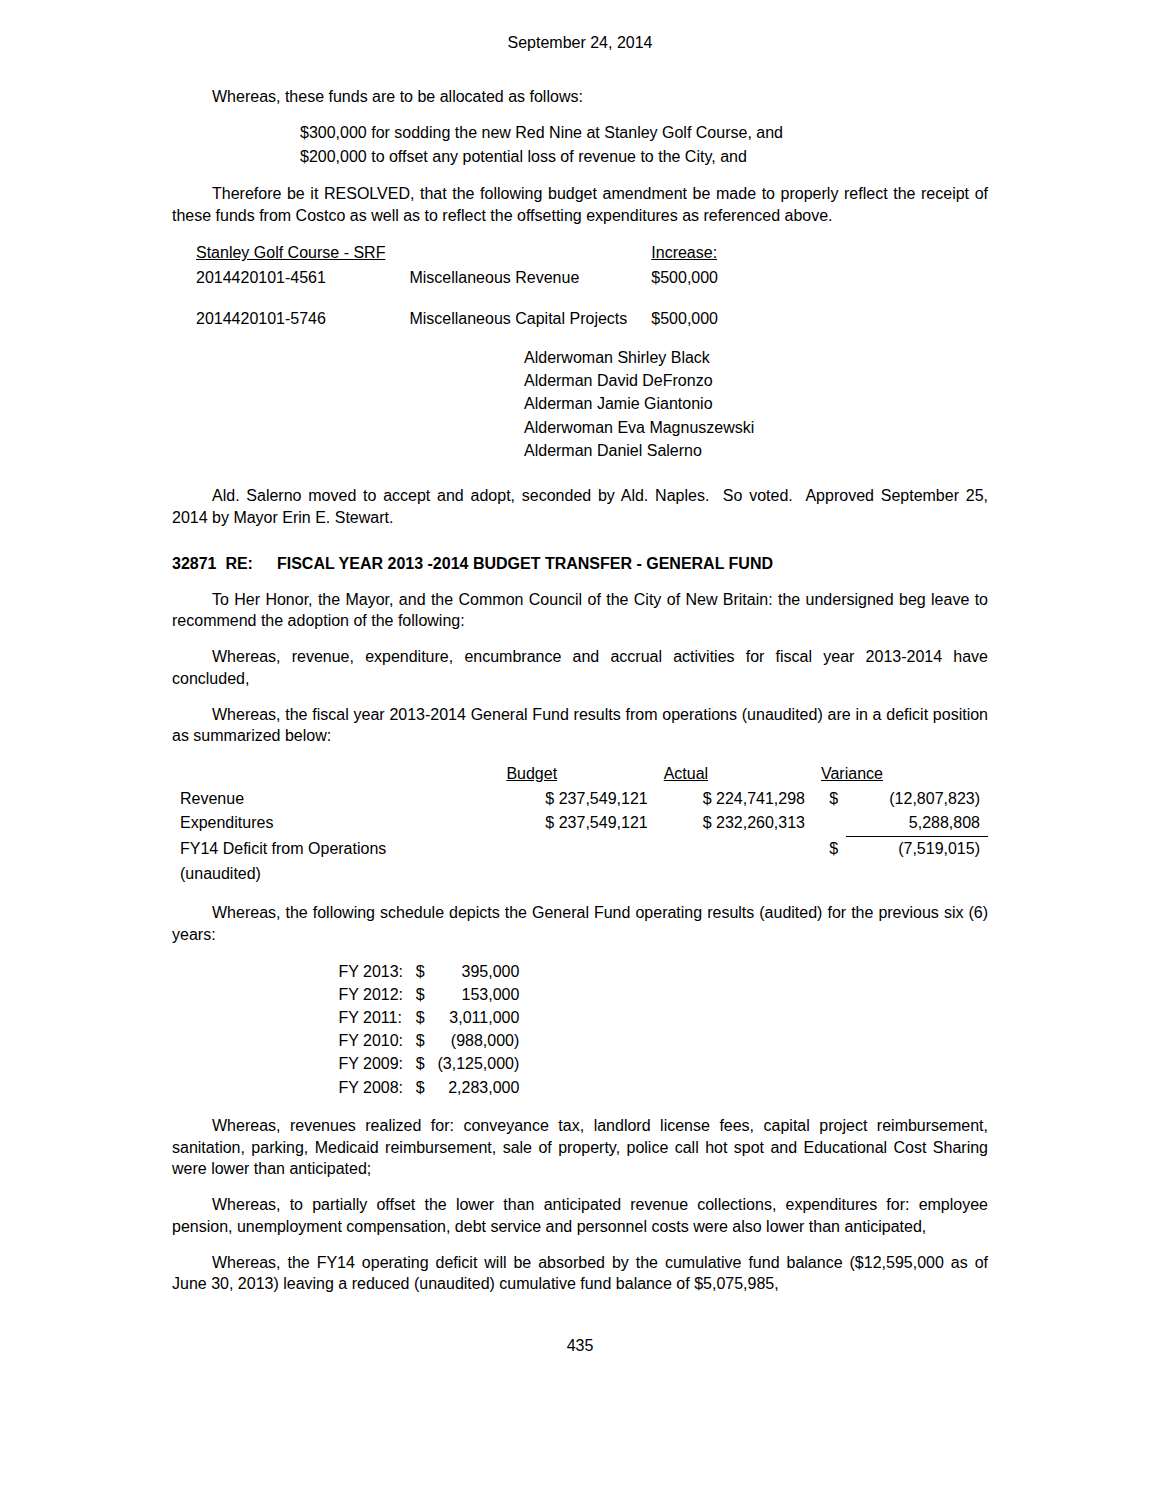September 24, 2014
Whereas, these funds are to be allocated as follows:
$300,000 for sodding the new Red Nine at Stanley Golf Course, and
$200,000 to offset any potential loss of revenue to the City, and
Therefore be it RESOLVED, that the following budget amendment be made to properly reflect the receipt of these funds from Costco as well as to reflect the offsetting expenditures as referenced above.
| Stanley Golf Course - SRF | | Increase: |
| 2014420101-4561 | Miscellaneous Revenue | $500,000 |
| 2014420101-5746 | Miscellaneous Capital Projects | $500,000 |
Alderwoman Shirley Black
Alderman David DeFronzo
Alderman Jamie Giantonio
Alderwoman Eva Magnuszewski
Alderman Daniel Salerno
Ald. Salerno moved to accept and adopt, seconded by Ald. Naples. So voted. Approved September 25, 2014 by Mayor Erin E. Stewart.
32871 RE:FISCAL YEAR 2013 -2014 BUDGET TRANSFER - GENERAL FUND
To Her Honor, the Mayor, and the Common Council of the City of New Britain: the undersigned beg leave to recommend the adoption of the following:
Whereas, revenue, expenditure, encumbrance and accrual activities for fiscal year 2013-2014 have concluded,
Whereas, the fiscal year 2013-2014 General Fund results from operations (unaudited) are in a deficit position as summarized below:
| | Budget | Actual | Variance |
| --- | --- | --- | --- |
| Revenue | $ 237,549,121 | $ 224,741,298 | $ | (12,807,823) |
| Expenditures | $ 237,549,121 | $ 232,260,313 | | 5,288,808 |
| FY14 Deficit from Operations | | | $ | (7,519,015) |
| (unaudited) | | | | |
Whereas, the following schedule depicts the General Fund operating results (audited) for the previous six (6) years:
| FY 2013: | $ | 395,000 |
| FY 2012: | $ | 153,000 |
| FY 2011: | $ | 3,011,000 |
| FY 2010: | $ | (988,000) |
| FY 2009: | $ | (3,125,000) |
| FY 2008: | $ | 2,283,000 |
Whereas, revenues realized for: conveyance tax, landlord license fees, capital project reimbursement, sanitation, parking, Medicaid reimbursement, sale of property, police call hot spot and Educational Cost Sharing were lower than anticipated;
Whereas, to partially offset the lower than anticipated revenue collections, expenditures for: employee pension, unemployment compensation, debt service and personnel costs were also lower than anticipated,
Whereas, the FY14 operating deficit will be absorbed by the cumulative fund balance ($12,595,000 as of June 30, 2013) leaving a reduced (unaudited) cumulative fund balance of $5,075,985,
435